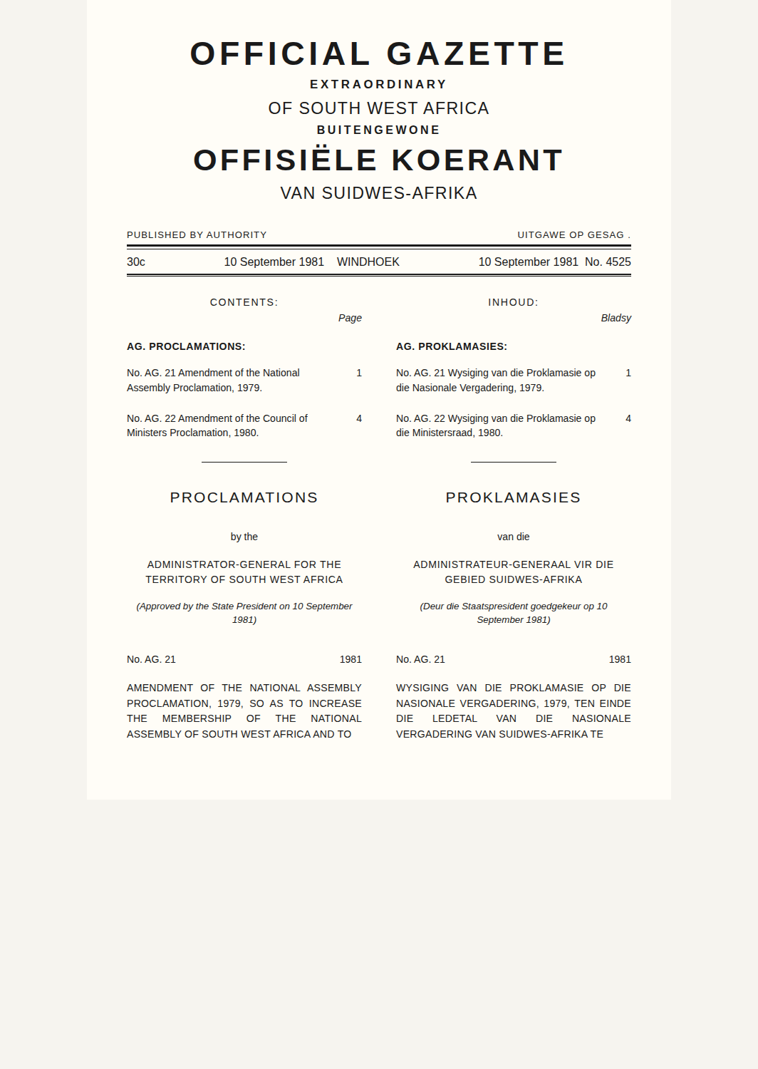OFFICIAL GAZETTE
EXTRAORDINARY
OF SOUTH WEST AFRICA
BUITENGEWONE
OFFISIËLE KOERANT
VAN SUIDWES-AFRIKA
PUBLISHED BY AUTHORITY UITGAWE OP GESAG .
30c 10 September 1981 WINDHOEK 10 September 1981 No. 4525
CONTENTS:
Page
AG. PROCLAMATIONS:
No. AG. 21 Amendment of the National Assembly Proclamation, 1979.
1
No. AG. 22 Amendment of the Council of Ministers Proclamation, 1980.
4
PROCLAMATIONS
by the
ADMINISTRATOR-GENERAL FOR THE TERRITORY OF SOUTH WEST AFRICA
(Approved by the State President on 10 September 1981)
No. AG. 21 1981
AMENDMENT OF THE NATIONAL ASSEMBLY PROCLAMATION, 1979, SO AS TO INCREASE THE MEMBERSHIP OF THE NATIONAL ASSEMBLY OF SOUTH WEST AFRICA AND TO
INHOUD:
Bladsy
AG. PROKLAMASIES:
No. AG. 21 Wysiging van die Proklamasie op die Nasionale Vergadering, 1979.
1
No. AG. 22 Wysiging van die Proklamasie op die Ministersraad, 1980.
4
PROKLAMASIES
van die
ADMINISTRATEUR-GENERAAL VIR DIE GEBIED SUIDWES-AFRIKA
(Deur die Staatspresident goedgekeur op 10 September 1981)
No. AG. 21 1981
WYSIGING VAN DIE PROKLAMASIE OP DIE NASIONALE VERGADERING, 1979, TEN EINDE DIE LEDETAL VAN DIE NASIONALE VERGADERING VAN SUIDWES-AFRIKA TE